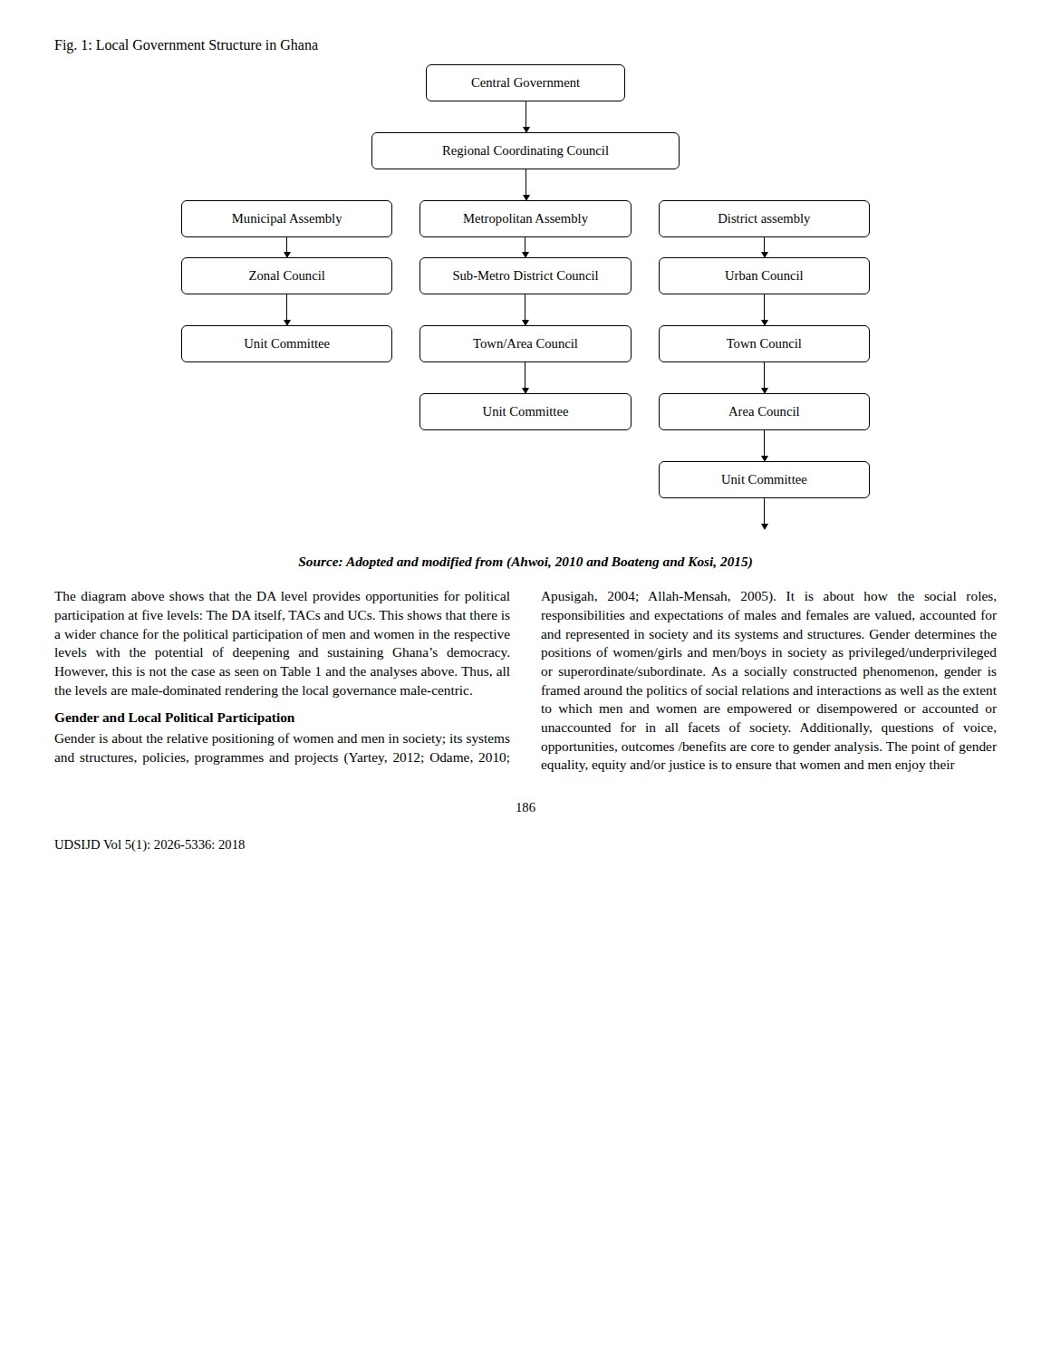Fig. 1: Local Government Structure in Ghana
Central Government
Regional Coordinating Council
Municipal Assembly
Metropolitan Assembly
District assembly
Zonal Council
Sub-Metro District Council
Urban Council
Unit Committee
Town/Area Council
Town Council
Unit Committee
Area Council
Unit Committee
Source: Adopted and modified from (Ahwoi, 2010 and Boateng and Kosi, 2015)
The diagram above shows that the DA level provides opportunities for political participation at five levels: The DA itself, TACs and UCs. This shows that there is a wider chance for the political participation of men and women in the respective levels with the potential of deepening and sustaining Ghana’s democracy. However, this is not the case as seen on Table 1 and the analyses above. Thus, all the levels are male-dominated rendering the local governance male-centric.
Gender and Local Political Participation
Gender is about the relative positioning of women and men in society; its systems and structures, policies, programmes and projects (Yartey, 2012; Odame, 2010; Apusigah, 2004; Allah-Mensah, 2005). It is about how the social roles, responsibilities and expectations of males and females are valued, accounted for and represented in society and its systems and structures. Gender determines the positions of women/girls and men/boys in society as privileged/underprivileged or superordinate/subordinate. As a socially constructed phenomenon, gender is framed around the politics of social relations and interactions as well as the extent to which men and women are empowered or disempowered or accounted or unaccounted for in all facets of society. Additionally, questions of voice, opportunities, outcomes /benefits are core to gender analysis. The point of gender equality, equity and/or justice is to ensure that women and men enjoy their
186
UDSIJD Vol 5(1): 2026-5336: 2018